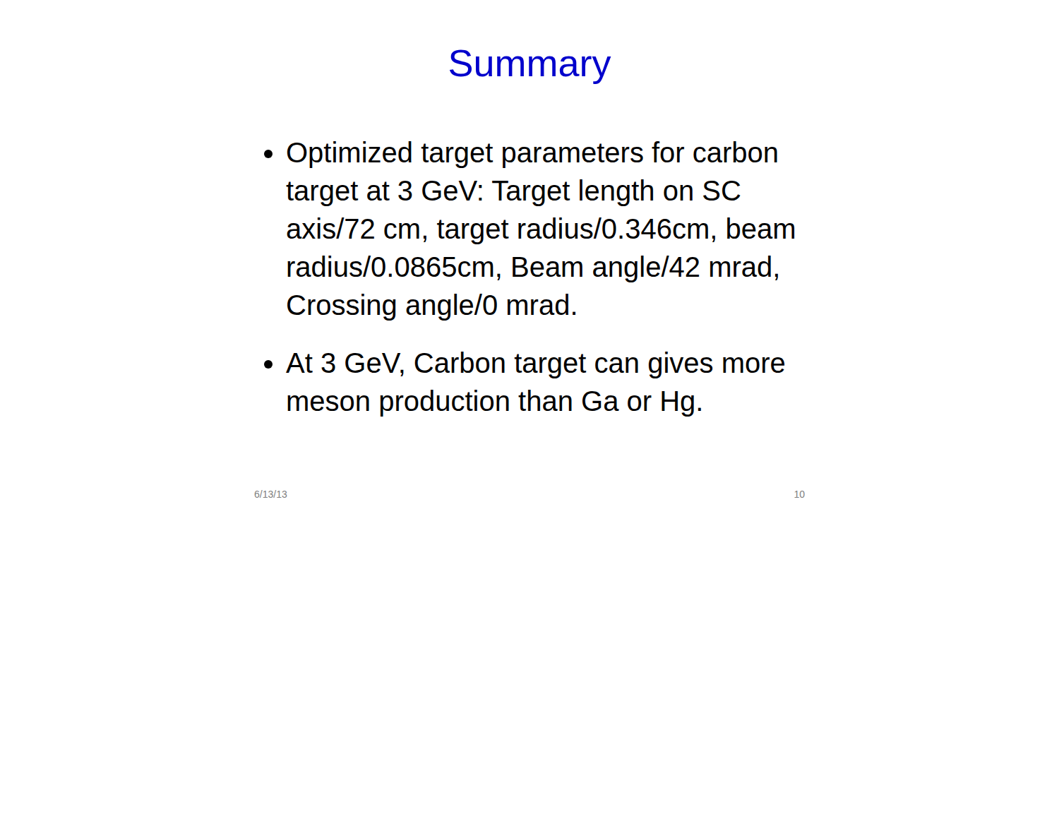Summary
Optimized target parameters for carbon target at 3 GeV: Target length on SC axis/72 cm, target radius/0.346cm, beam radius/0.0865cm, Beam angle/42 mrad, Crossing angle/0 mrad.
At 3 GeV, Carbon target can gives more meson production than Ga or Hg.
6/13/13 10